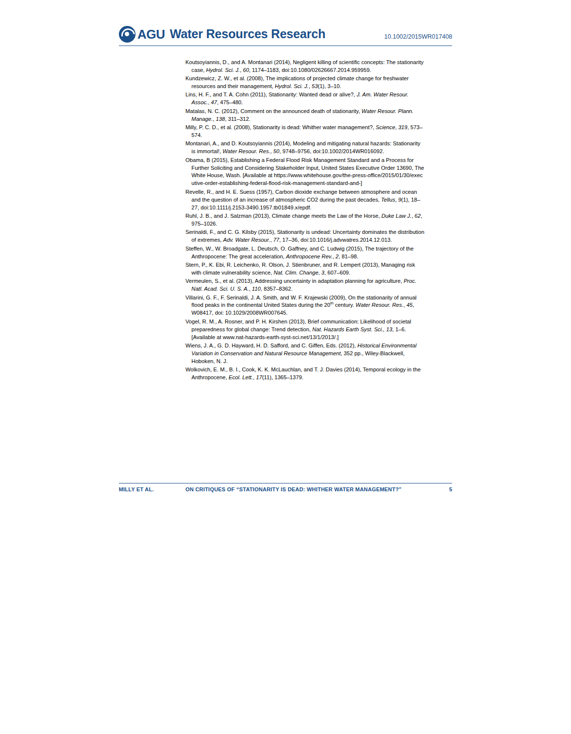AGU
Water Resources Research
10.1002/2015WR017408
Koutsoyiannis, D., and A. Montanari (2014), Negligent killing of scientific concepts: The stationarity case, Hydrol. Sci. J., 60, 1174–1183, doi:10.1080/02626667.2014.959959.
Kundzewicz, Z. W., et al. (2008), The implications of projected climate change for freshwater resources and their management, Hydrol. Sci. J., 53(1), 3–10.
Lins, H. F., and T. A. Cohn (2011), Stationarity: Wanted dead or alive?, J. Am. Water Resour. Assoc., 47, 475–480.
Matalas, N. C. (2012), Comment on the announced death of stationarity, Water Resour. Plann. Manage., 138, 311–312.
Milly, P. C. D., et al. (2008), Stationarity is dead: Whither water management?, Science, 319, 573–574.
Montanari, A., and D. Koutsoyiannis (2014), Modeling and mitigating natural hazards: Stationarity is immortal!, Water Resour. Res., 50, 9748–9756, doi:10.1002/2014WR016092.
Obama, B (2015), Establishing a Federal Flood Risk Management Standard and a Process for Further Soliciting and Considering Stakeholder Input, United States Executive Order 13690, The White House, Wash. [Available at https://www.whitehouse.gov/the-press-office/2015/01/30/executive-order-establishing-federal-flood-risk-management-standard-and-]
Revelle, R., and H. E. Suess (1957), Carbon dioxide exchange between atmosphere and ocean and the question of an increase of atmospheric CO2 during the past decades, Tellus, 9(1), 18–27, doi:10.1111/j.2153-3490.1957.tb01849.x/epdf.
Ruhl, J. B., and J. Salzman (2013), Climate change meets the Law of the Horse, Duke Law J., 62, 975–1026.
Serinaldi, F., and C. G. Kilsby (2015), Stationarity is undead: Uncertainty dominates the distribution of extremes, Adv. Water Resour., 77, 17–36, doi:10.1016/j.advwatres.2014.12.013.
Steffen, W., W. Broadgate, L. Deutsch, O. Gaffney, and C. Ludwig (2015), The trajectory of the Anthropocene: The great acceleration, Anthropocene Rev., 2, 81–98.
Stern, P., K. Ebi, R. Leichenko, R. Olson, J. Stienbruner, and R. Lempert (2013), Managing risk with climate vulnerability science, Nat. Clim. Change, 3, 607–609.
Vermeulen, S., et al. (2013), Addressing uncertainty in adaptation planning for agriculture, Proc. Natl. Acad. Sci. U. S. A., 110, 8357–8362.
Villarini, G. F., F. Serinaldi, J. A. Smith, and W. F. Krajewski (2009), On the stationarity of annual flood peaks in the continental United States during the 20th century. Water Resour. Res., 45, W08417, doi: 10.1029/2008WR007645.
Vogel, R. M., A. Rosner, and P. H. Kirshen (2013), Brief communication: Likelihood of societal preparedness for global change: Trend detection, Nat. Hazards Earth Syst. Sci., 13, 1–6. [Available at www.nat-hazards-earth-syst-sci.net/13/1/2013/.]
Wiens, J. A., G. D. Hayward, H. D. Safford, and C. Giffen, Eds. (2012), Historical Environmental Variation in Conservation and Natural Resource Management, 352 pp., Wiley-Blackwell, Hoboken, N. J.
Wolkovich, E. M., B. I., Cook, K. K. McLauchlan, and T. J. Davies (2014), Temporal ecology in the Anthropocene, Ecol. Lett., 17(11), 1365–1379.
MILLY ET AL.
ON CRITIQUES OF “STATIONARITY IS DEAD: WHITHER WATER MANAGEMENT?”
5